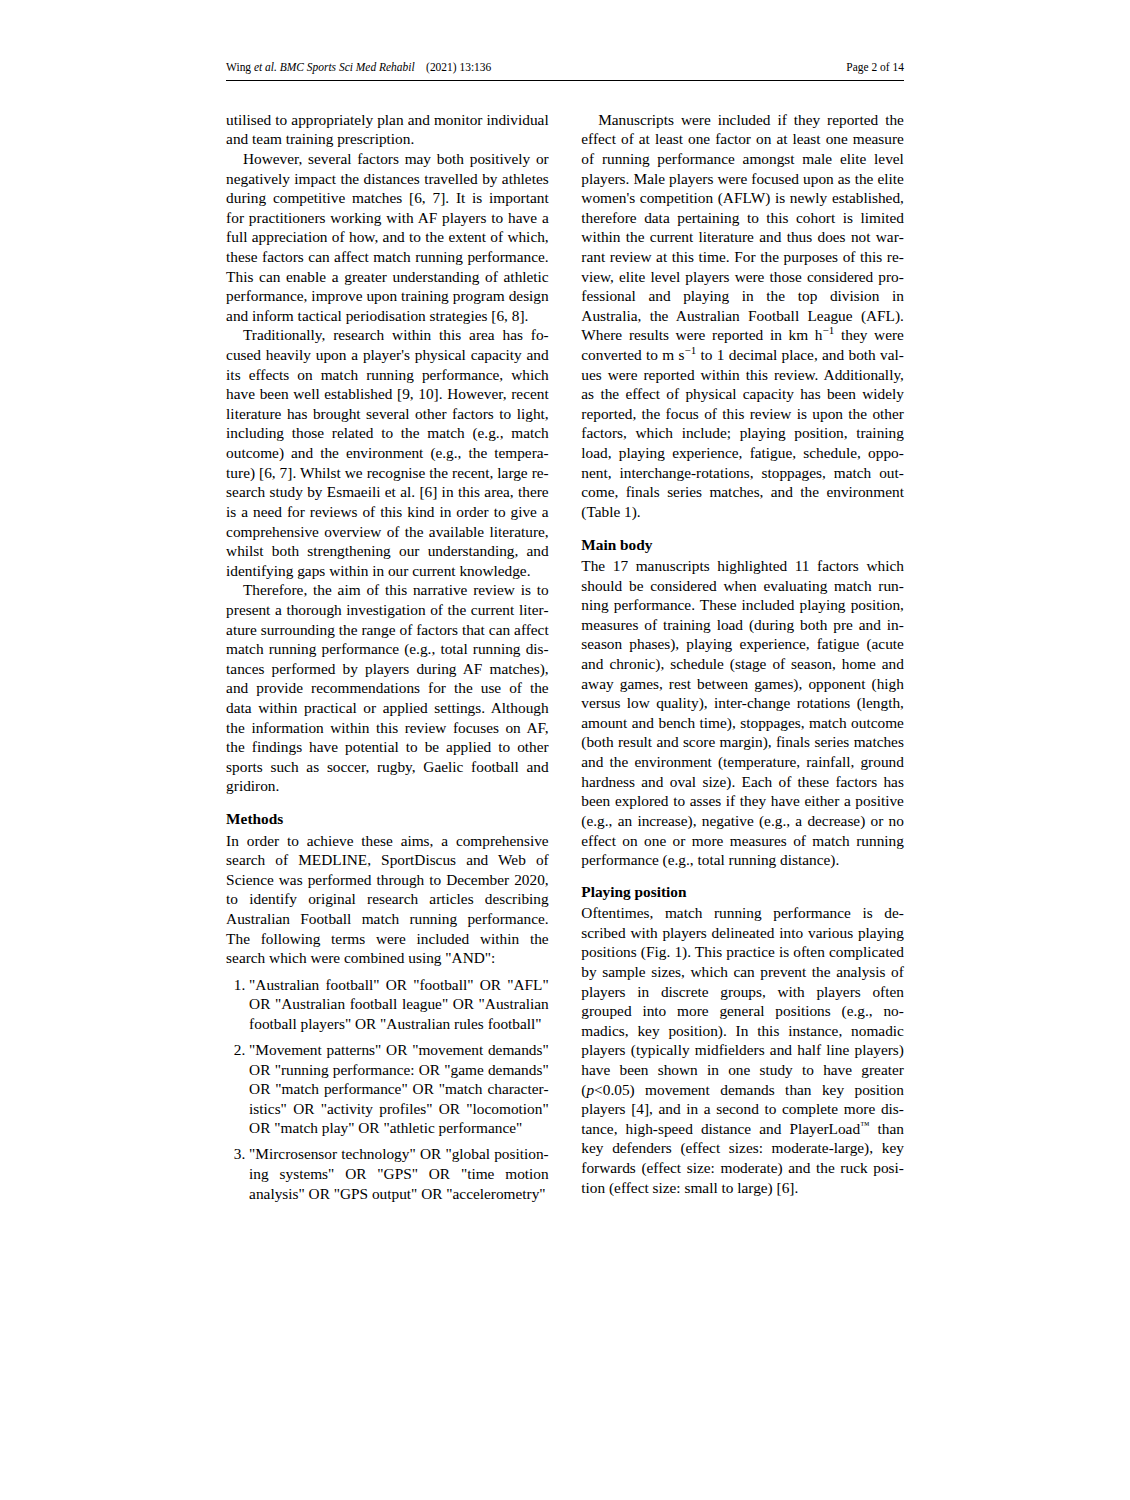Wing et al. BMC Sports Sci Med Rehabil (2021) 13:136
Page 2 of 14
utilised to appropriately plan and monitor individual and team training prescription.
However, several factors may both positively or negatively impact the distances travelled by athletes during competitive matches [6, 7]. It is important for practitioners working with AF players to have a full appreciation of how, and to the extent of which, these factors can affect match running performance. This can enable a greater understanding of athletic performance, improve upon training program design and inform tactical periodisation strategies [6, 8].
Traditionally, research within this area has focused heavily upon a player's physical capacity and its effects on match running performance, which have been well established [9, 10]. However, recent literature has brought several other factors to light, including those related to the match (e.g., match outcome) and the environment (e.g., the temperature) [6, 7]. Whilst we recognise the recent, large research study by Esmaeili et al. [6] in this area, there is a need for reviews of this kind in order to give a comprehensive overview of the available literature, whilst both strengthening our understanding, and identifying gaps within in our current knowledge.
Therefore, the aim of this narrative review is to present a thorough investigation of the current literature surrounding the range of factors that can affect match running performance (e.g., total running distances performed by players during AF matches), and provide recommendations for the use of the data within practical or applied settings. Although the information within this review focuses on AF, the findings have potential to be applied to other sports such as soccer, rugby, Gaelic football and gridiron.
Methods
In order to achieve these aims, a comprehensive search of MEDLINE, SportDiscus and Web of Science was performed through to December 2020, to identify original research articles describing Australian Football match running performance. The following terms were included within the search which were combined using "AND":
"Australian football" OR "football" OR "AFL" OR "Australian football league" OR "Australian football players" OR "Australian rules football"
"Movement patterns" OR "movement demands" OR "running performance: OR "game demands" OR "match performance" OR "match characteristics" OR "activity profiles" OR "locomotion" OR "match play" OR "athletic performance"
"Mircrosensor technology" OR "global positioning systems" OR "GPS" OR "time motion analysis" OR "GPS output" OR "accelerometry"
Manuscripts were included if they reported the effect of at least one factor on at least one measure of running performance amongst male elite level players. Male players were focused upon as the elite women's competition (AFLW) is newly established, therefore data pertaining to this cohort is limited within the current literature and thus does not warrant review at this time. For the purposes of this review, elite level players were those considered professional and playing in the top division in Australia, the Australian Football League (AFL). Where results were reported in km h−1 they were converted to m s−1 to 1 decimal place, and both values were reported within this review. Additionally, as the effect of physical capacity has been widely reported, the focus of this review is upon the other factors, which include; playing position, training load, playing experience, fatigue, schedule, opponent, interchange-rotations, stoppages, match outcome, finals series matches, and the environment (Table 1).
Main body
The 17 manuscripts highlighted 11 factors which should be considered when evaluating match running performance. These included playing position, measures of training load (during both pre and in-season phases), playing experience, fatigue (acute and chronic), schedule (stage of season, home and away games, rest between games), opponent (high versus low quality), inter-change rotations (length, amount and bench time), stoppages, match outcome (both result and score margin), finals series matches and the environment (temperature, rainfall, ground hardness and oval size). Each of these factors has been explored to asses if they have either a positive (e.g., an increase), negative (e.g., a decrease) or no effect on one or more measures of match running performance (e.g., total running distance).
Playing position
Oftentimes, match running performance is described with players delineated into various playing positions (Fig. 1). This practice is often complicated by sample sizes, which can prevent the analysis of players in discrete groups, with players often grouped into more general positions (e.g., nomadics, key position). In this instance, nomadic players (typically midfielders and half line players) have been shown in one study to have greater (p<0.05) movement demands than key position players [4], and in a second to complete more distance, high-speed distance and PlayerLoad™ than key defenders (effect sizes: moderate-large), key forwards (effect size: moderate) and the ruck position (effect size: small to large) [6].